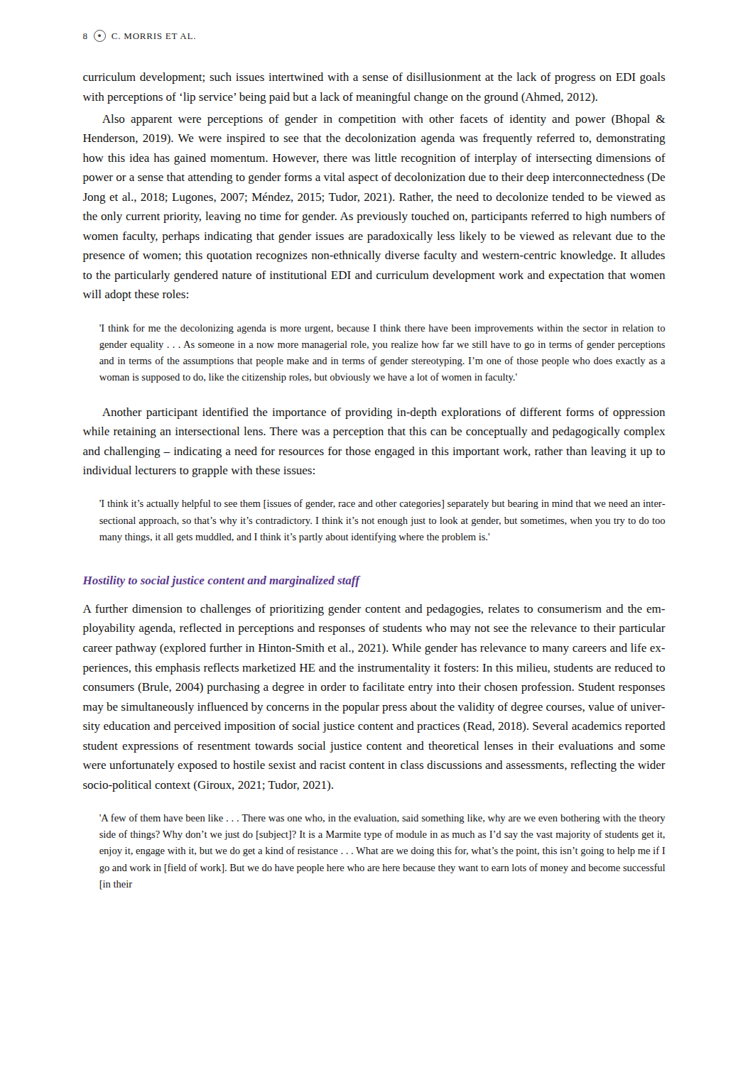8 ● C. Morris et al.
curriculum development; such issues intertwined with a sense of disillusionment at the lack of progress on EDI goals with perceptions of ‘lip service’ being paid but a lack of meaningful change on the ground (Ahmed, 2012).
Also apparent were perceptions of gender in competition with other facets of identity and power (Bhopal & Henderson, 2019). We were inspired to see that the decolonization agenda was frequently referred to, demonstrating how this idea has gained momentum. However, there was little recognition of interplay of intersecting dimensions of power or a sense that attending to gender forms a vital aspect of decolonization due to their deep interconnectedness (De Jong et al., 2018; Lugones, 2007; Méndez, 2015; Tudor, 2021). Rather, the need to decolonize tended to be viewed as the only current priority, leaving no time for gender. As previously touched on, participants referred to high numbers of women faculty, perhaps indicating that gender issues are paradoxically less likely to be viewed as relevant due to the presence of women; this quotation recognizes non-ethnically diverse faculty and western-centric knowledge. It alludes to the particularly gendered nature of institutional EDI and curriculum development work and expectation that women will adopt these roles:
'I think for me the decolonizing agenda is more urgent, because I think there have been improvements within the sector in relation to gender equality . . . As someone in a now more managerial role, you realize how far we still have to go in terms of gender perceptions and in terms of the assumptions that people make and in terms of gender stereotyping. I’m one of those people who does exactly as a woman is supposed to do, like the citizenship roles, but obviously we have a lot of women in faculty.'
Another participant identified the importance of providing in-depth explorations of different forms of oppression while retaining an intersectional lens. There was a perception that this can be conceptually and pedagogically complex and challenging – indicating a need for resources for those engaged in this important work, rather than leaving it up to individual lecturers to grapple with these issues:
'I think it’s actually helpful to see them [issues of gender, race and other categories] separately but bearing in mind that we need an intersectional approach, so that’s why it’s contradictory. I think it’s not enough just to look at gender, but sometimes, when you try to do too many things, it all gets muddled, and I think it’s partly about identifying where the problem is.'
Hostility to social justice content and marginalized staff
A further dimension to challenges of prioritizing gender content and pedagogies, relates to consumerism and the employability agenda, reflected in perceptions and responses of students who may not see the relevance to their particular career pathway (explored further in Hinton-Smith et al., 2021). While gender has relevance to many careers and life experiences, this emphasis reflects marketized HE and the instrumentality it fosters: In this milieu, students are reduced to consumers (Brule, 2004) purchasing a degree in order to facilitate entry into their chosen profession. Student responses may be simultaneously influenced by concerns in the popular press about the validity of degree courses, value of university education and perceived imposition of social justice content and practices (Read, 2018). Several academics reported student expressions of resentment towards social justice content and theoretical lenses in their evaluations and some were unfortunately exposed to hostile sexist and racist content in class discussions and assessments, reflecting the wider socio-political context (Giroux, 2021; Tudor, 2021).
'A few of them have been like . . . There was one who, in the evaluation, said something like, why are we even bothering with the theory side of things? Why don’t we just do [subject]? It is a Marmite type of module in as much as I’d say the vast majority of students get it, enjoy it, engage with it, but we do get a kind of resistance . . . What are we doing this for, what’s the point, this isn’t going to help me if I go and work in [field of work]. But we do have people here who are here because they want to earn lots of money and become successful [in their